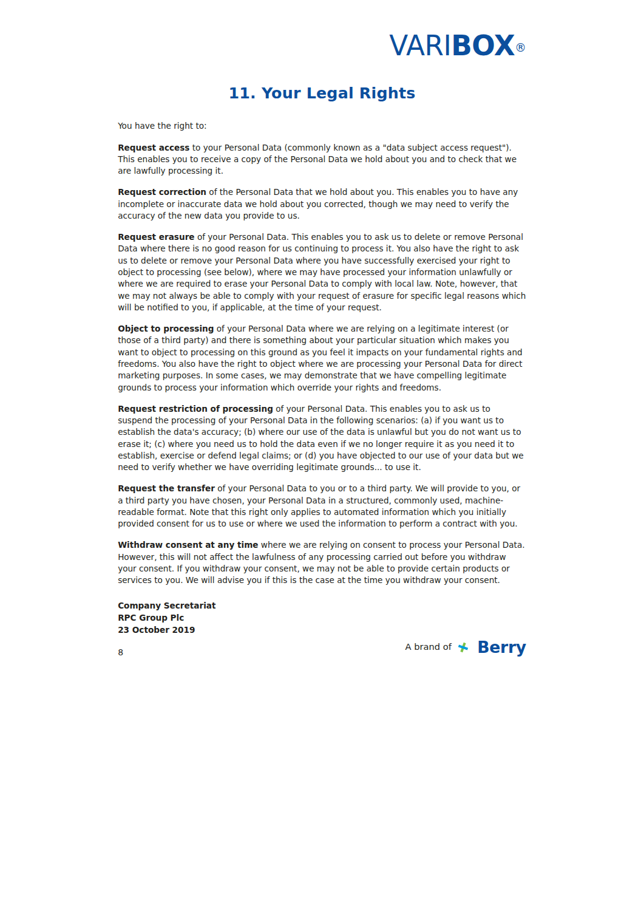VARI BOX®
11. Your Legal Rights
You have the right to:
Request access to your Personal Data (commonly known as a "data subject access request"). This enables you to receive a copy of the Personal Data we hold about you and to check that we are lawfully processing it.
Request correction of the Personal Data that we hold about you. This enables you to have any incomplete or inaccurate data we hold about you corrected, though we may need to verify the accuracy of the new data you provide to us.
Request erasure of your Personal Data. This enables you to ask us to delete or remove Personal Data where there is no good reason for us continuing to process it. You also have the right to ask us to delete or remove your Personal Data where you have successfully exercised your right to object to processing (see below), where we may have processed your information unlawfully or where we are required to erase your Personal Data to comply with local law. Note, however, that we may not always be able to comply with your request of erasure for specific legal reasons which will be notified to you, if applicable, at the time of your request.
Object to processing of your Personal Data where we are relying on a legitimate interest (or those of a third party) and there is something about your particular situation which makes you want to object to processing on this ground as you feel it impacts on your fundamental rights and freedoms. You also have the right to object where we are processing your Personal Data for direct marketing purposes. In some cases, we may demonstrate that we have compelling legitimate grounds to process your information which override your rights and freedoms.
Request restriction of processing of your Personal Data. This enables you to ask us to suspend the processing of your Personal Data in the following scenarios: (a) if you want us to establish the data's accuracy; (b) where our use of the data is unlawful but you do not want us to erase it; (c) where you need us to hold the data even if we no longer require it as you need it to establish, exercise or defend legal claims; or (d) you have objected to our use of your data but we need to verify whether we have overriding legitimate grounds... to use it.
Request the transfer of your Personal Data to you or to a third party. We will provide to you, or a third party you have chosen, your Personal Data in a structured, commonly used, machine-readable format. Note that this right only applies to automated information which you initially provided consent for us to use or where we used the information to perform a contract with you.
Withdraw consent at any time where we are relying on consent to process your Personal Data. However, this will not affect the lawfulness of any processing carried out before you withdraw your consent. If you withdraw your consent, we may not be able to provide certain products or services to you. We will advise you if this is the case at the time you withdraw your consent.
Company Secretariat
RPC Group Plc
23 October 2019
8
A brand of Berry